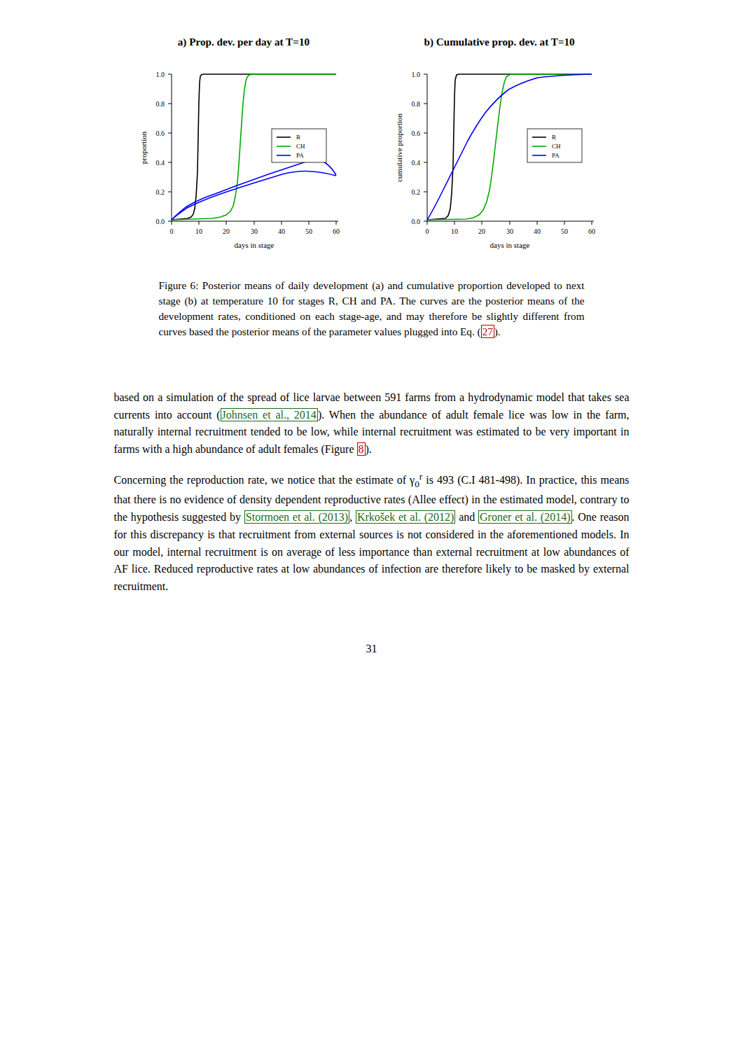a) Prop. dev. per day at T=10
0.0 0.2 0.4 0.6 0.8 1.0 0 10 20 30 40 50 60 days in stage proportion R CH PA
b) Cumulative prop. dev. at T=10
0.0 0.2 0.4 0.6 0.8 1.0 0 10 20 30 40 50 60 days in stage cumulative proportion R CH PA
Figure 6: Posterior means of daily development (a) and cumulative proportion developed to next stage (b) at temperature 10 for stages R, CH and PA. The curves are the posterior means of the development rates, conditioned on each stage-age, and may therefore be slightly different from curves based the posterior means of the parameter values plugged into Eq. (27).
based on a simulation of the spread of lice larvae between 591 farms from a hydrodynamic model that takes sea currents into account (Johnsen et al., 2014). When the abundance of adult female lice was low in the farm, naturally internal recruitment tended to be low, while internal recruitment was estimated to be very important in farms with a high abundance of adult females (Figure 8).
Concerning the reproduction rate, we notice that the estimate of γ0r is 493 (C.I 481-498). In practice, this means that there is no evidence of density dependent reproductive rates (Allee effect) in the estimated model, contrary to the hypothesis suggested by Stormoen et al. (2013), Krkošek et al. (2012) and Groner et al. (2014). One reason for this discrepancy is that recruitment from external sources is not considered in the aforementioned models. In our model, internal recruitment is on average of less importance than external recruitment at low abundances of AF lice. Reduced reproductive rates at low abundances of infection are therefore likely to be masked by external recruitment.
31